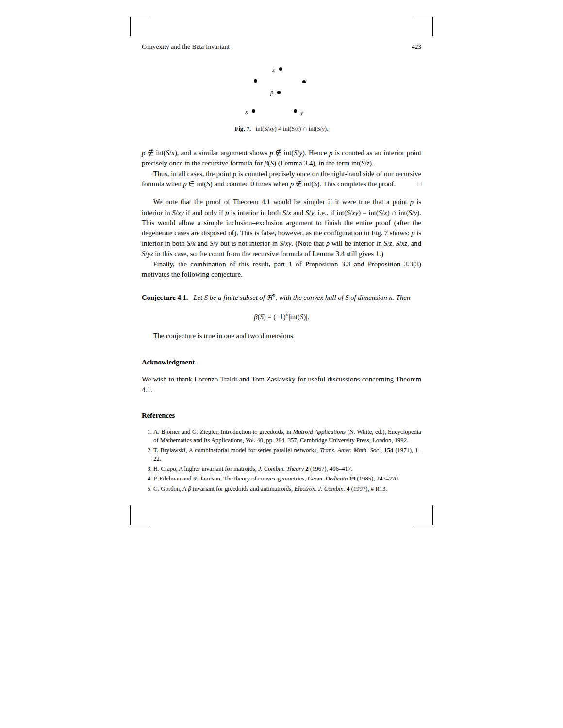Convexity and the Beta Invariant 423
z p x y
Fig. 7. int(S/xy) ≠ int(S/x) ∩ int(S/y).
p ∉ int(S/x), and a similar argument shows p ∉ int(S/y). Hence p is counted as an interior point precisely once in the recursive formula for β(S) (Lemma 3.4), in the term int(S/z).
Thus, in all cases, the point p is counted precisely once on the right-hand side of our recursive formula when p ∈ int(S) and counted 0 times when p ∉ int(S). This completes the proof.□
We note that the proof of Theorem 4.1 would be simpler if it were true that a point p is interior in S/xy if and only if p is interior in both S/x and S/y, i.e., if int(S/xy) = int(S/x) ∩ int(S/y). This would allow a simple inclusion–exclusion argument to finish the entire proof (after the degenerate cases are disposed of). This is false, however, as the configuration in Fig. 7 shows: p is interior in both S/x and S/y but is not interior in S/xy. (Note that p will be interior in S/z, S/xz, and S/yz in this case, so the count from the recursive formula of Lemma 3.4 still gives 1.)
Finally, the combination of this result, part 1 of Proposition 3.3 and Proposition 3.3(3) motivates the following conjecture.
Conjecture 4.1. Let S be a finite subset of ℜn, with the convex hull of S of dimension n. Then
β(S) = (−1)n|int(S)|.
The conjecture is true in one and two dimensions.
Acknowledgment
We wish to thank Lorenzo Traldi and Tom Zaslavsky for useful discussions concerning Theorem 4.1.
References
A. Björner and G. Ziegler, Introduction to greedoids, in Matroid Applications (N. White, ed.), Encyclopedia of Mathematics and Its Applications, Vol. 40, pp. 284–357, Cambridge University Press, London, 1992.
T. Brylawski, A combinatorial model for series-parallel networks, Trans. Amer. Math. Soc., 154 (1971), 1–22.
H. Crapo, A higher invariant for matroids, J. Combin. Theory 2 (1967), 406–417.
P. Edelman and R. Jamison, The theory of convex geometries, Geom. Dedicata 19 (1985), 247–270.
G. Gordon, A β invariant for greedoids and antimatroids, Electron. J. Combin. 4 (1997), # R13.